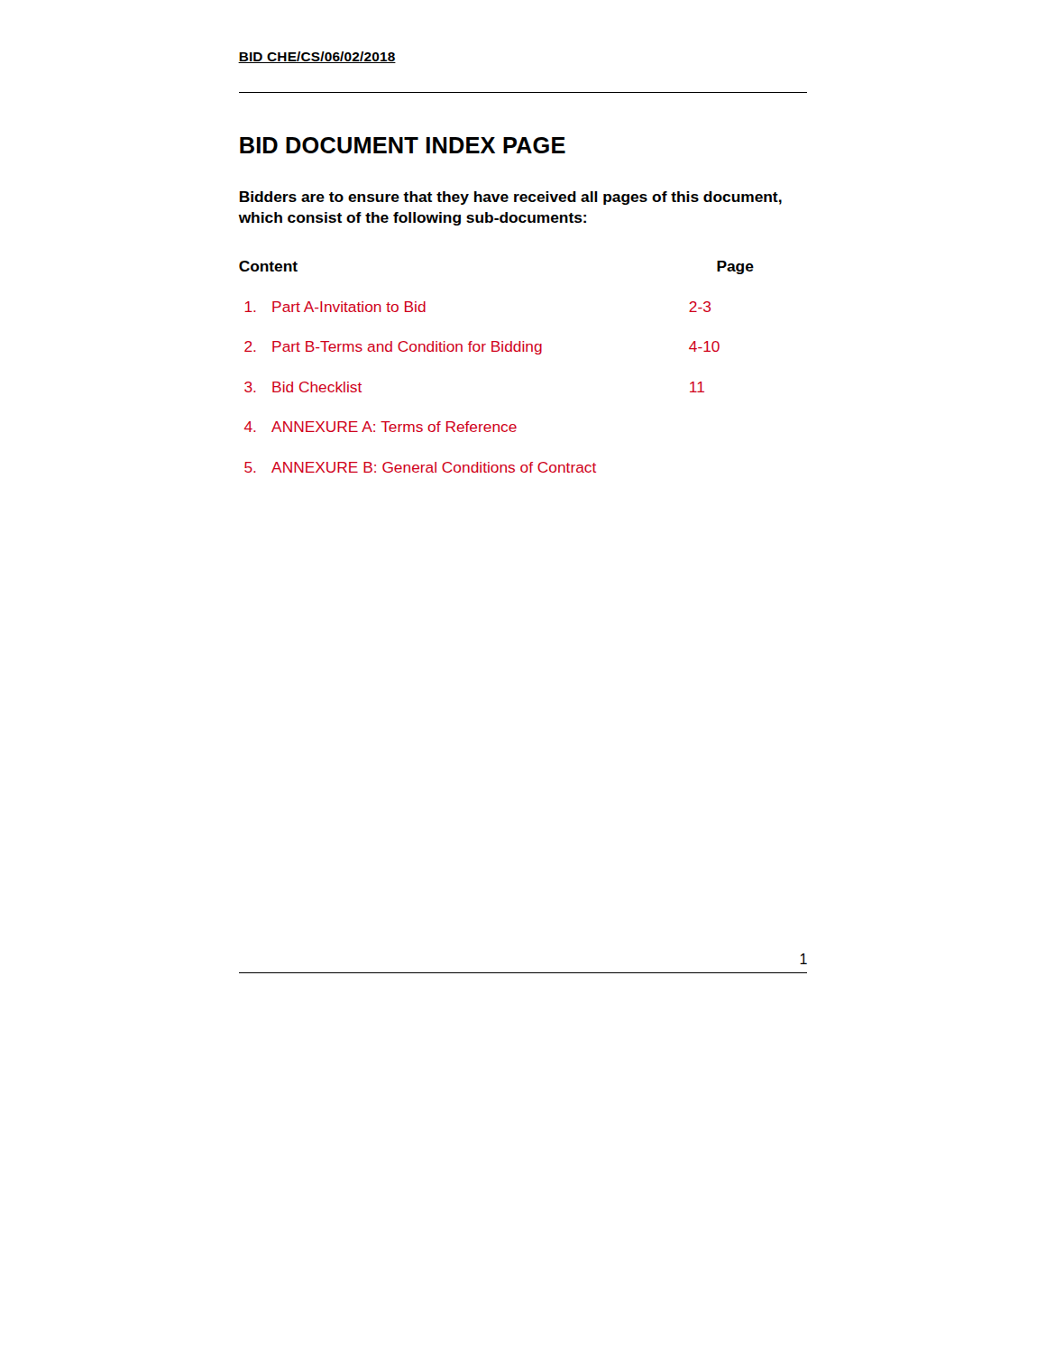BID CHE/CS/06/02/2018
BID DOCUMENT INDEX PAGE
Bidders are to ensure that they have received all pages of this document, which consist of the following sub-documents:
Content Page
Part A-Invitation to Bid 2-3
Part B-Terms and Condition for Bidding 4-10
Bid Checklist 11
ANNEXURE A: Terms of Reference
ANNEXURE B: General Conditions of Contract
1